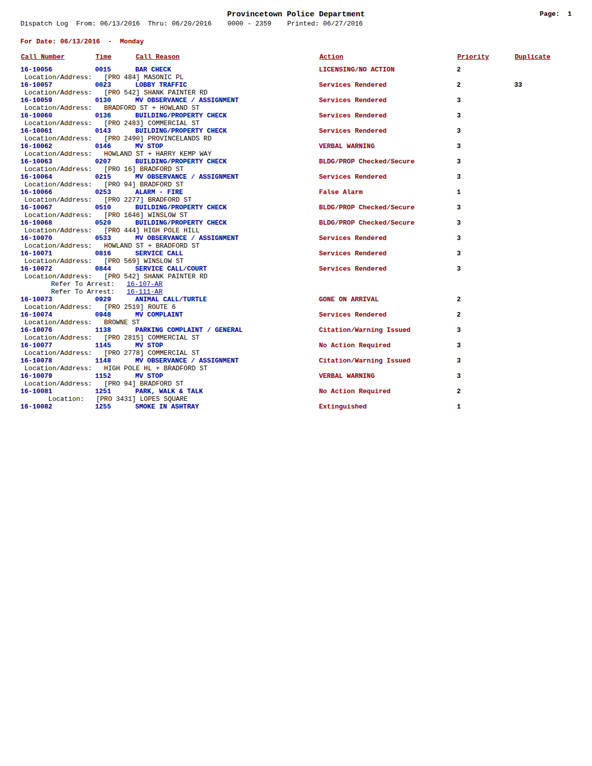Page: 1
Provincetown Police Department
Dispatch Log From: 06/13/2016 Thru: 06/20/2016 0000 - 2359 Printed: 06/27/2016
For Date: 06/13/2016 - Monday
| Call Number | Time | Call Reason | Action | Priority | Duplicate |
| --- | --- | --- | --- | --- | --- |
| 16-10056 | 0015 | BAR CHECK | LICENSING/NO ACTION | 2 | |
| Location/Address: [PRO 484] MASONIC PL |
| 16-10057 | 0023 | LOBBY TRAFFIC | Services Rendered | 2 | 33 |
| Location/Address: [PRO 542] SHANK PAINTER RD |
| 16-10059 | 0130 | MV OBSERVANCE / ASSIGNMENT | Services Rendered | 3 | |
| Location/Address: BRADFORD ST + HOWLAND ST |
| 16-10060 | 0136 | BUILDING/PROPERTY CHECK | Services Rendered | 3 | |
| Location/Address: [PRO 2483] COMMERCIAL ST |
| 16-10061 | 0143 | BUILDING/PROPERTY CHECK | Services Rendered | 3 | |
| Location/Address: [PRO 2490] PROVINCELANDS RD |
| 16-10062 | 0146 | MV STOP | VERBAL WARNING | 3 | |
| Location/Address: HOWLAND ST + HARRY KEMP WAY |
| 16-10063 | 0207 | BUILDING/PROPERTY CHECK | BLDG/PROP Checked/Secure | 3 | |
| Location/Address: [PRO 16] BRADFORD ST |
| 16-10064 | 0215 | MV OBSERVANCE / ASSIGNMENT | Services Rendered | 3 | |
| Location/Address: [PRO 94] BRADFORD ST |
| 16-10066 | 0253 | ALARM - FIRE | False Alarm | 1 | |
| Location/Address: [PRO 2277] BRADFORD ST |
| 16-10067 | 0510 | BUILDING/PROPERTY CHECK | BLDG/PROP Checked/Secure | 3 | |
| Location/Address: [PRO 1646] WINSLOW ST |
| 16-10068 | 0520 | BUILDING/PROPERTY CHECK | BLDG/PROP Checked/Secure | 3 | |
| Location/Address: [PRO 444] HIGH POLE HILL |
| 16-10070 | 0533 | MV OBSERVANCE / ASSIGNMENT | Services Rendered | 3 | |
| Location/Address: HOWLAND ST + BRADFORD ST |
| 16-10071 | 0816 | SERVICE CALL | Services Rendered | 3 | |
| Location/Address: [PRO 569] WINSLOW ST |
| 16-10072 | 0844 | SERVICE CALL/COURT | Services Rendered | 3 | |
| Location/Address: [PRO 542] SHANK PAINTER RD Refer To Arrest: 16-107-AR Refer To Arrest: 16-111-AR |
| 16-10073 | 0929 | ANIMAL CALL/TURTLE | GONE ON ARRIVAL | 2 | |
| Location/Address: [PRO 2519] ROUTE 6 |
| 16-10074 | 0948 | MV COMPLAINT | Services Rendered | 2 | |
| Location/Address: BROWNE ST |
| 16-10076 | 1138 | PARKING COMPLAINT / GENERAL | Citation/Warning Issued | 3 | |
| Location/Address: [PRO 2815] COMMERCIAL ST |
| 16-10077 | 1145 | MV STOP | No Action Required | 3 | |
| Location/Address: [PRO 2778] COMMERCIAL ST |
| 16-10078 | 1148 | MV OBSERVANCE / ASSIGNMENT | Citation/Warning Issued | 3 | |
| Location/Address: HIGH POLE HL + BRADFORD ST |
| 16-10079 | 1152 | MV STOP | VERBAL WARNING | 3 | |
| Location/Address: [PRO 94] BRADFORD ST |
| 16-10081 | 1251 | PARK, WALK & TALK | No Action Required | 2 | |
| Location: [PRO 3431] LOPES SQUARE |
| 16-10082 | 1255 | SMOKE IN ASHTRAY | Extinguished | 1 | |